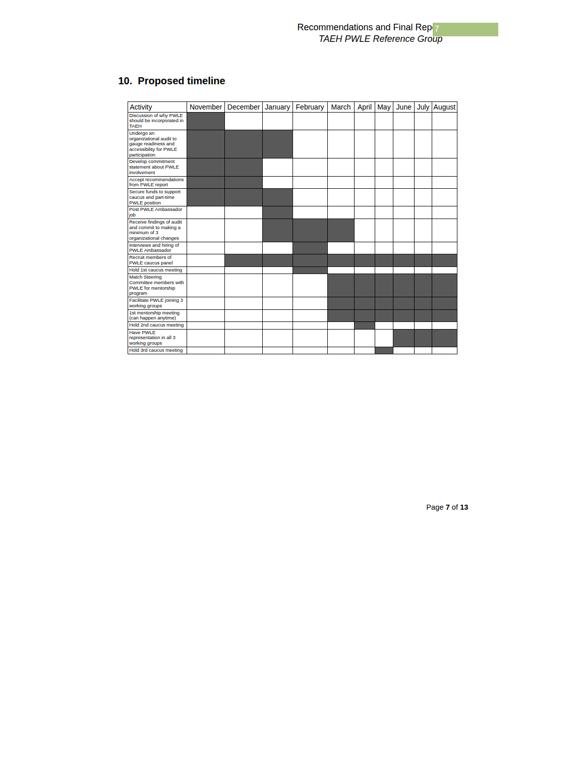7
Recommendations and Final Report
TAEH PWLE Reference Group
10. Proposed timeline
| Activity | November | December | January | February | March | April | May | June | July | August |
| --- | --- | --- | --- | --- | --- | --- | --- | --- | --- | --- |
| Discussion of why PWLE should be incorporated in TAEH | | | | | | | | | | |
| Undergo an organizational audit to gauge readiness and accessibility for PWLE participation | | | | | | | | | | |
| Develop commitment statement about PWLE involvement | | | | | | | | | | |
| Accept recommendations from PWLE report | | | | | | | | | | |
| Secure funds to support caucus and part-time PWLE position | | | | | | | | | | |
| Post PWLE Ambassador job | | | | | | | | | | |
| Receive findings of audit and commit to making a minimum of 3 organizational changes | | | | | | | | | | |
| Interviews and hiring of PWLE Ambassador | | | | | | | | | | |
| Recruit members of PWLE caucus panel | | | | | | | | | | |
| Hold 1st caucus meeting | | | | | | | | | | |
| Match Steering Committee members with PWLE for mentorship program | | | | | | | | | | |
| Facilitate PWLE joining 3 working groups | | | | | | | | | | |
| 1st mentorship meeting (can happen anytime) | | | | | | | | | | |
| Hold 2nd caucus meeting | | | | | | | | | | |
| Have PWLE representation in all 3 working groups | | | | | | | | | | |
| Hold 3rd caucus meeting | | | | | | | | | | |
Page 7 of 13